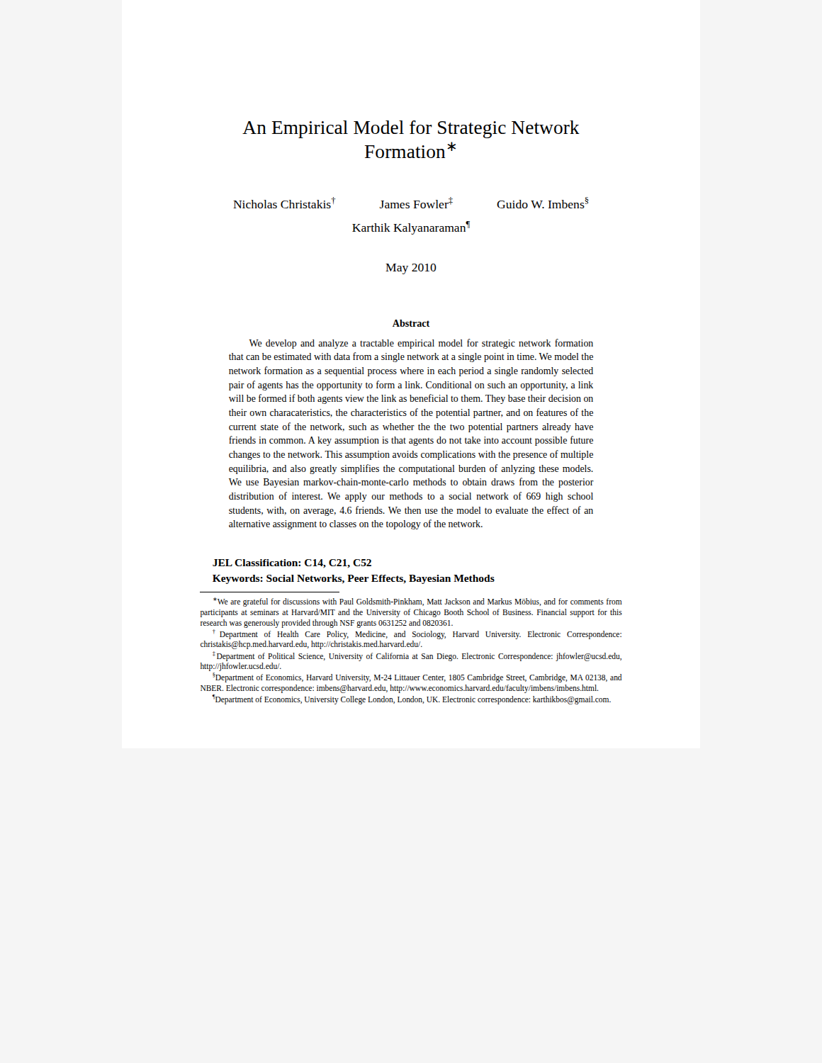An Empirical Model for Strategic Network Formation∗
Nicholas Christakis† James Fowler‡ Guido W. Imbens§
Karthik Kalyanaraman¶
May 2010
Abstract
We develop and analyze a tractable empirical model for strategic network formation that can be estimated with data from a single network at a single point in time. We model the network formation as a sequential process where in each period a single randomly selected pair of agents has the opportunity to form a link. Conditional on such an opportunity, a link will be formed if both agents view the link as beneficial to them. They base their decision on their own characateristics, the characteristics of the potential partner, and on features of the current state of the network, such as whether the the two potential partners already have friends in common. A key assumption is that agents do not take into account possible future changes to the network. This assumption avoids complications with the presence of multiple equilibria, and also greatly simplifies the computational burden of anlyzing these models. We use Bayesian markov-chain-monte-carlo methods to obtain draws from the posterior distribution of interest. We apply our methods to a social network of 669 high school students, with, on average, 4.6 friends. We then use the model to evaluate the effect of an alternative assignment to classes on the topology of the network.
JEL Classification: C14, C21, C52
Keywords: Social Networks, Peer Effects, Bayesian Methods
∗We are grateful for discussions with Paul Goldsmith-Pinkham, Matt Jackson and Markus Möbius, and for comments from participants at seminars at Harvard/MIT and the University of Chicago Booth School of Business. Financial support for this research was generously provided through NSF grants 0631252 and 0820361.
†Department of Health Care Policy, Medicine, and Sociology, Harvard University. Electronic Correspondence: christakis@hcp.med.harvard.edu, http://christakis.med.harvard.edu/.
‡Department of Political Science, University of California at San Diego. Electronic Correspondence: jhfowler@ucsd.edu, http://jhfowler.ucsd.edu/.
§Department of Economics, Harvard University, M-24 Littauer Center, 1805 Cambridge Street, Cambridge, MA 02138, and NBER. Electronic correspondence: imbens@harvard.edu, http://www.economics.harvard.edu/faculty/imbens/imbens.html.
¶Department of Economics, University College London, London, UK. Electronic correspondence: karthikbos@gmail.com.